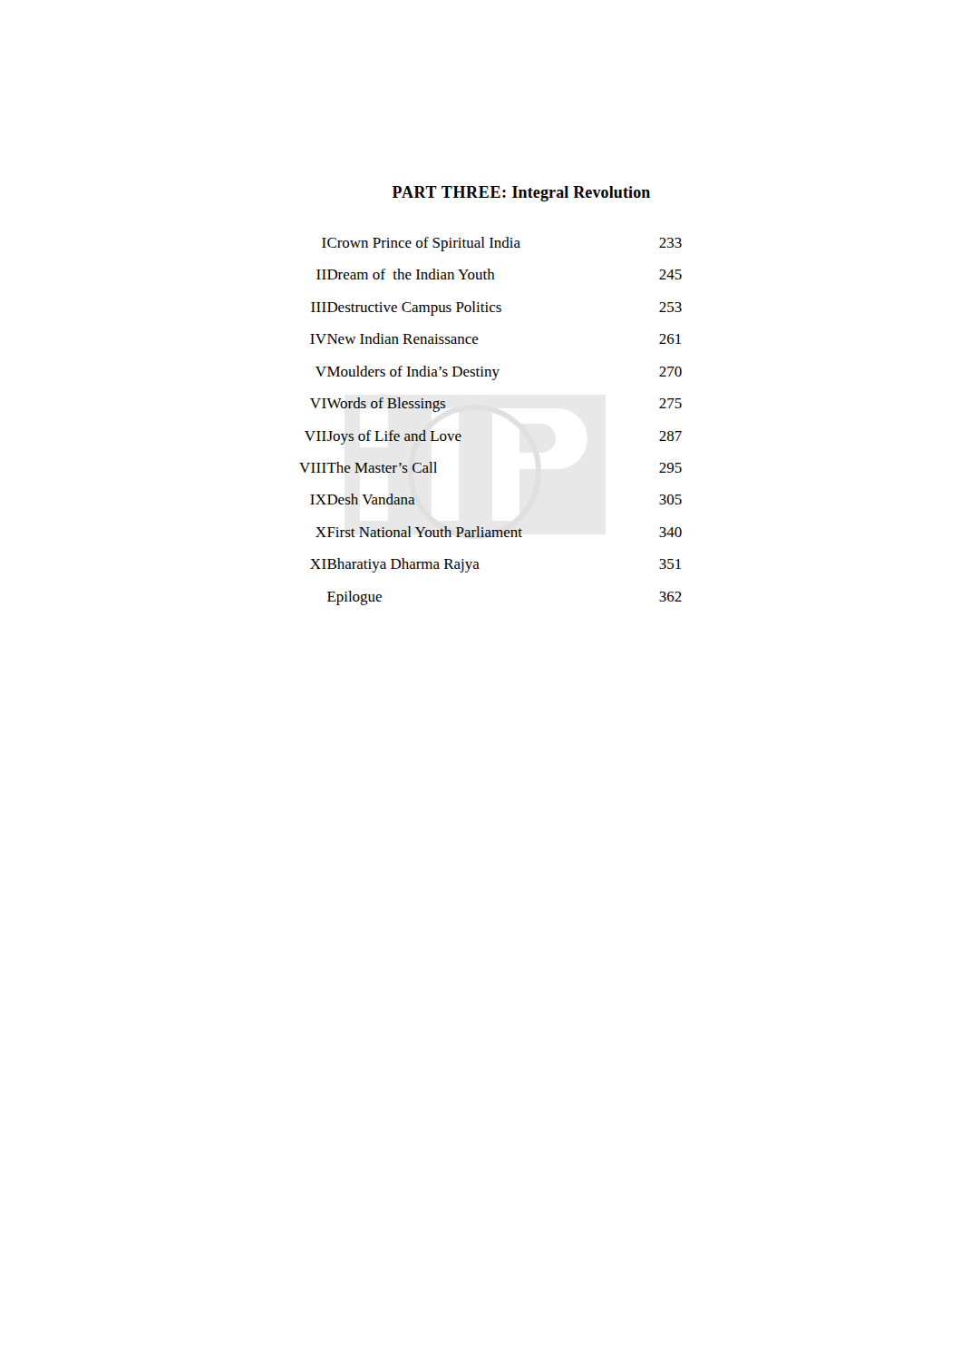PART THREE: Integral Revolution
| I | Crown Prince of Spiritual India | 233 |
| II | Dream of the Indian Youth | 245 |
| III | Destructive Campus Politics | 253 |
| IV | New Indian Renaissance | 261 |
| V | Moulders of India’s Destiny | 270 |
| VI | Words of Blessings | 275 |
| VII | Joys of Life and Love | 287 |
| VIII | The Master’s Call | 295 |
| IX | Desh Vandana | 305 |
| X | First National Youth Parliament | 340 |
| XI | Bharatiya Dharma Rajya | 351 |
| | Epilogue | 362 |